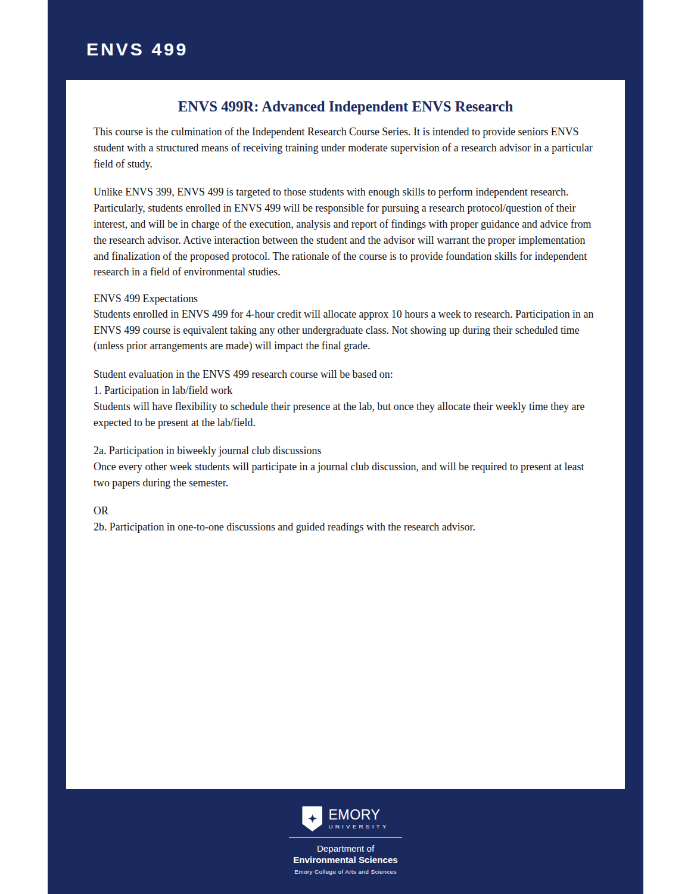ENVS 499
ENVS 499R: Advanced Independent ENVS Research
This course is the culmination of the Independent Research Course Series. It is intended to provide seniors ENVS student with a structured means of receiving training under moderate supervision of a research advisor in a particular field of study.
Unlike ENVS 399, ENVS 499 is targeted to those students with enough skills to perform independent research. Particularly, students enrolled in ENVS 499 will be responsible for pursuing a research protocol/question of their interest, and will be in charge of the execution, analysis and report of findings with proper guidance and advice from the research advisor. Active interaction between the student and the advisor will warrant the proper implementation and finalization of the proposed protocol. The rationale of the course is to provide foundation skills for independent research in a field of environmental studies.
ENVS 499 Expectations
Students enrolled in ENVS 499 for 4-hour credit will allocate approx 10 hours a week to research. Participation in an ENVS 499 course is equivalent taking any other undergraduate class. Not showing up during their scheduled time (unless prior arrangements are made) will impact the final grade.
Student evaluation in the ENVS 499 research course will be based on:
1. Participation in lab/field work
Students will have flexibility to schedule their presence at the lab, but once they allocate their weekly time they are expected to be present at the lab/field.
2a. Participation in biweekly journal club discussions
Once every other week students will participate in a journal club discussion, and will be required to present at least two papers during the semester.
OR
2b. Participation in one-to-one discussions and guided readings with the research advisor.
✦
EMORY
UNIVERSITY
Department of
Environmental Sciences
Emory College of Arts and Sciences